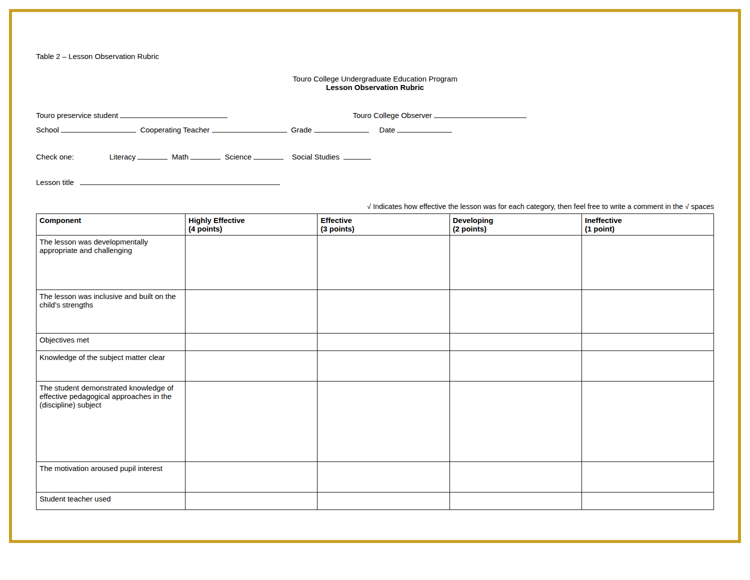Table 2 – Lesson Observation Rubric
Touro College Undergraduate Education Program
Lesson Observation Rubric
Touro preservice student Touro College Observer
School Cooperating Teacher Grade Date
Check one: Literacy Math Science Social Studies
Lesson title
√ Indicates how effective the lesson was for each category, then feel free to write a comment in the √ spaces
| Component | Highly Effective (4 points) | Effective (3 points) | Developing (2 points) | Ineffective (1 point) |
| --- | --- | --- | --- | --- |
| The lesson was developmentally appropriate and challenging | | | | |
| The lesson was inclusive and built on the child’s strengths | | | | |
| Objectives met | | | | |
| Knowledge of the subject matter clear | | | | |
| The student demonstrated knowledge of effective pedagogical approaches in the (discipline) subject | | | | |
| The motivation aroused pupil interest | | | | |
| Student teacher used | | | | |